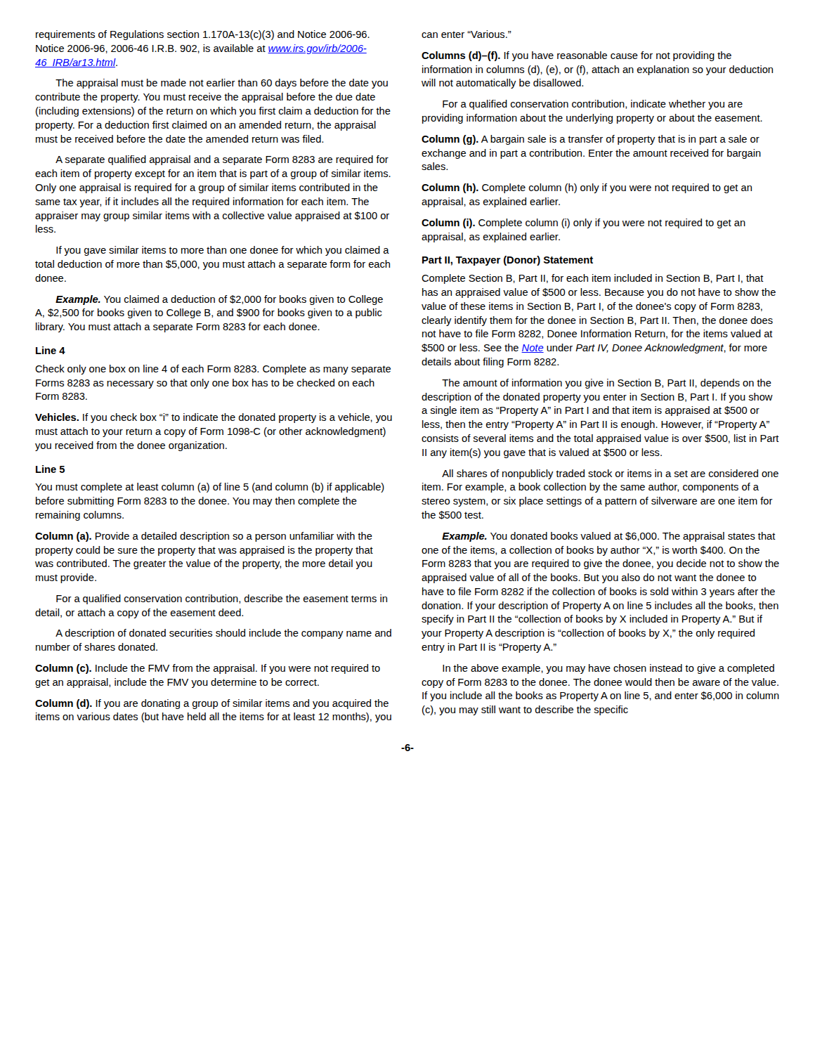requirements of Regulations section 1.170A-13(c)(3) and Notice 2006-96. Notice 2006-96, 2006-46 I.R.B. 902, is available at www.irs.gov/irb/2006-46_IRB/ar13.html.
The appraisal must be made not earlier than 60 days before the date you contribute the property. You must receive the appraisal before the due date (including extensions) of the return on which you first claim a deduction for the property. For a deduction first claimed on an amended return, the appraisal must be received before the date the amended return was filed.
A separate qualified appraisal and a separate Form 8283 are required for each item of property except for an item that is part of a group of similar items. Only one appraisal is required for a group of similar items contributed in the same tax year, if it includes all the required information for each item. The appraiser may group similar items with a collective value appraised at $100 or less.
If you gave similar items to more than one donee for which you claimed a total deduction of more than $5,000, you must attach a separate form for each donee.
Example. You claimed a deduction of $2,000 for books given to College A, $2,500 for books given to College B, and $900 for books given to a public library. You must attach a separate Form 8283 for each donee.
Line 4
Check only one box on line 4 of each Form 8283. Complete as many separate Forms 8283 as necessary so that only one box has to be checked on each Form 8283.
Vehicles. If you check box “i” to indicate the donated property is a vehicle, you must attach to your return a copy of Form 1098-C (or other acknowledgment) you received from the donee organization.
Line 5
You must complete at least column (a) of line 5 (and column (b) if applicable) before submitting Form 8283 to the donee. You may then complete the remaining columns.
Column (a). Provide a detailed description so a person unfamiliar with the property could be sure the property that was appraised is the property that was contributed. The greater the value of the property, the more detail you must provide.
For a qualified conservation contribution, describe the easement terms in detail, or attach a copy of the easement deed.
A description of donated securities should include the company name and number of shares donated.
Column (c). Include the FMV from the appraisal. If you were not required to get an appraisal, include the FMV you determine to be correct.
Column (d). If you are donating a group of similar items and you acquired the items on various dates (but have held all the items for at least 12 months), you can enter “Various.”
Columns (d)–(f). If you have reasonable cause for not providing the information in columns (d), (e), or (f), attach an explanation so your deduction will not automatically be disallowed.
For a qualified conservation contribution, indicate whether you are providing information about the underlying property or about the easement.
Column (g). A bargain sale is a transfer of property that is in part a sale or exchange and in part a contribution. Enter the amount received for bargain sales.
Column (h). Complete column (h) only if you were not required to get an appraisal, as explained earlier.
Column (i). Complete column (i) only if you were not required to get an appraisal, as explained earlier.
Part II, Taxpayer (Donor) Statement
Complete Section B, Part II, for each item included in Section B, Part I, that has an appraised value of $500 or less. Because you do not have to show the value of these items in Section B, Part I, of the donee's copy of Form 8283, clearly identify them for the donee in Section B, Part II. Then, the donee does not have to file Form 8282, Donee Information Return, for the items valued at $500 or less. See the Note under Part IV, Donee Acknowledgment, for more details about filing Form 8282.
The amount of information you give in Section B, Part II, depends on the description of the donated property you enter in Section B, Part I. If you show a single item as “Property A” in Part I and that item is appraised at $500 or less, then the entry “Property A” in Part II is enough. However, if “Property A” consists of several items and the total appraised value is over $500, list in Part II any item(s) you gave that is valued at $500 or less.
All shares of nonpublicly traded stock or items in a set are considered one item. For example, a book collection by the same author, components of a stereo system, or six place settings of a pattern of silverware are one item for the $500 test.
Example. You donated books valued at $6,000. The appraisal states that one of the items, a collection of books by author “X,” is worth $400. On the Form 8283 that you are required to give the donee, you decide not to show the appraised value of all of the books. But you also do not want the donee to have to file Form 8282 if the collection of books is sold within 3 years after the donation. If your description of Property A on line 5 includes all the books, then specify in Part II the “collection of books by X included in Property A.” But if your Property A description is “collection of books by X,” the only required entry in Part II is “Property A.”
In the above example, you may have chosen instead to give a completed copy of Form 8283 to the donee. The donee would then be aware of the value. If you include all the books as Property A on line 5, and enter $6,000 in column (c), you may still want to describe the specific
-6-